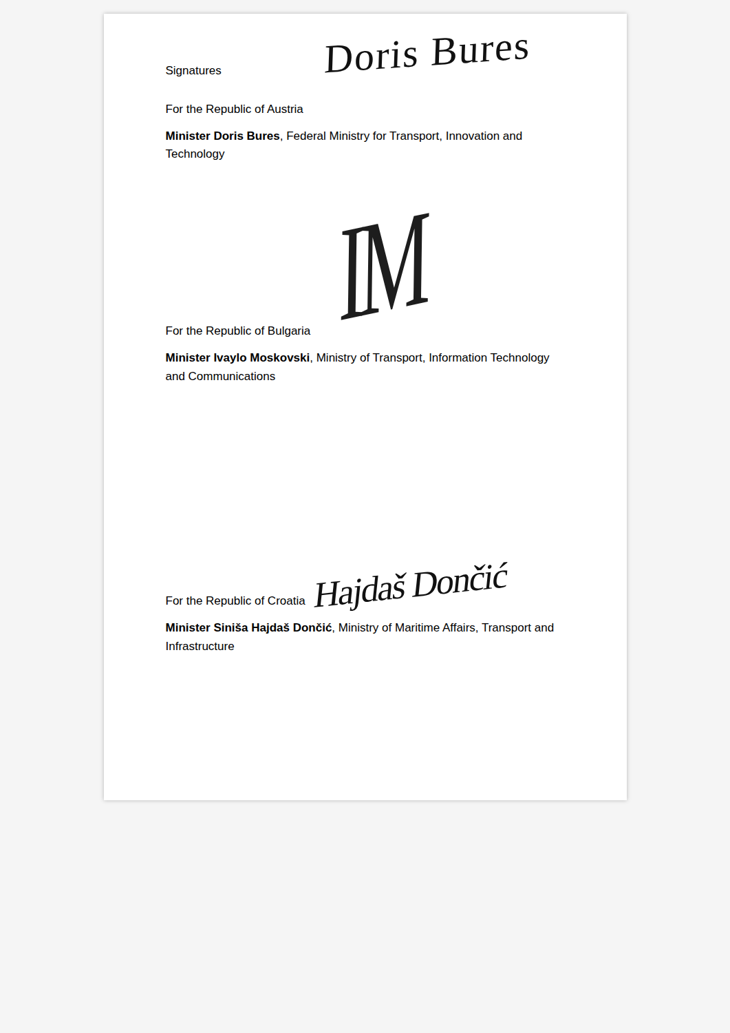Signatures
For the Republic of Austria
Minister Doris Bures, Federal Ministry for Transport, Innovation and Technology
Doris Bures
For the Republic of Bulgaria
Minister Ivaylo Moskovski, Ministry of Transport, Information Technology and Communications
IM
For the Republic of Croatia
Minister Siniša Hajdaš Dončić, Ministry of Maritime Affairs, Transport and Infrastructure
Hajdaš Dončić